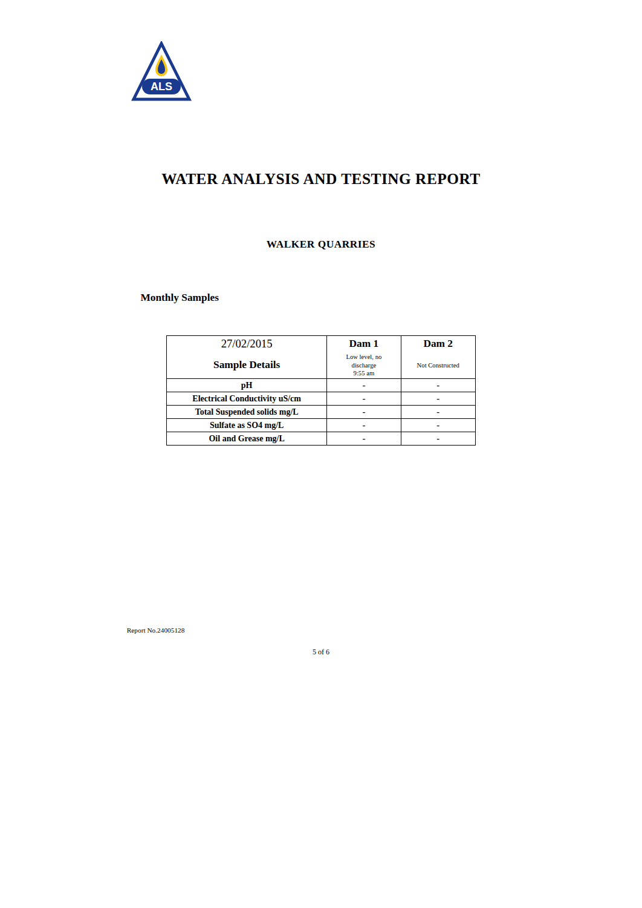ALS
WATER ANALYSIS AND TESTING REPORT
WALKER QUARRIES
Monthly Samples
| 27/02/2015 | Dam 1 | Dam 2 |
| Sample Details | Low level, no discharge 9:55 am | Not Constructed |
| pH | - | - |
| Electrical Conductivity uS/cm | - | - |
| Total Suspended solids mg/L | - | - |
| Sulfate as SO4 mg/L | - | - |
| Oil and Grease mg/L | - | - |
Report No.24005128
5 of 6